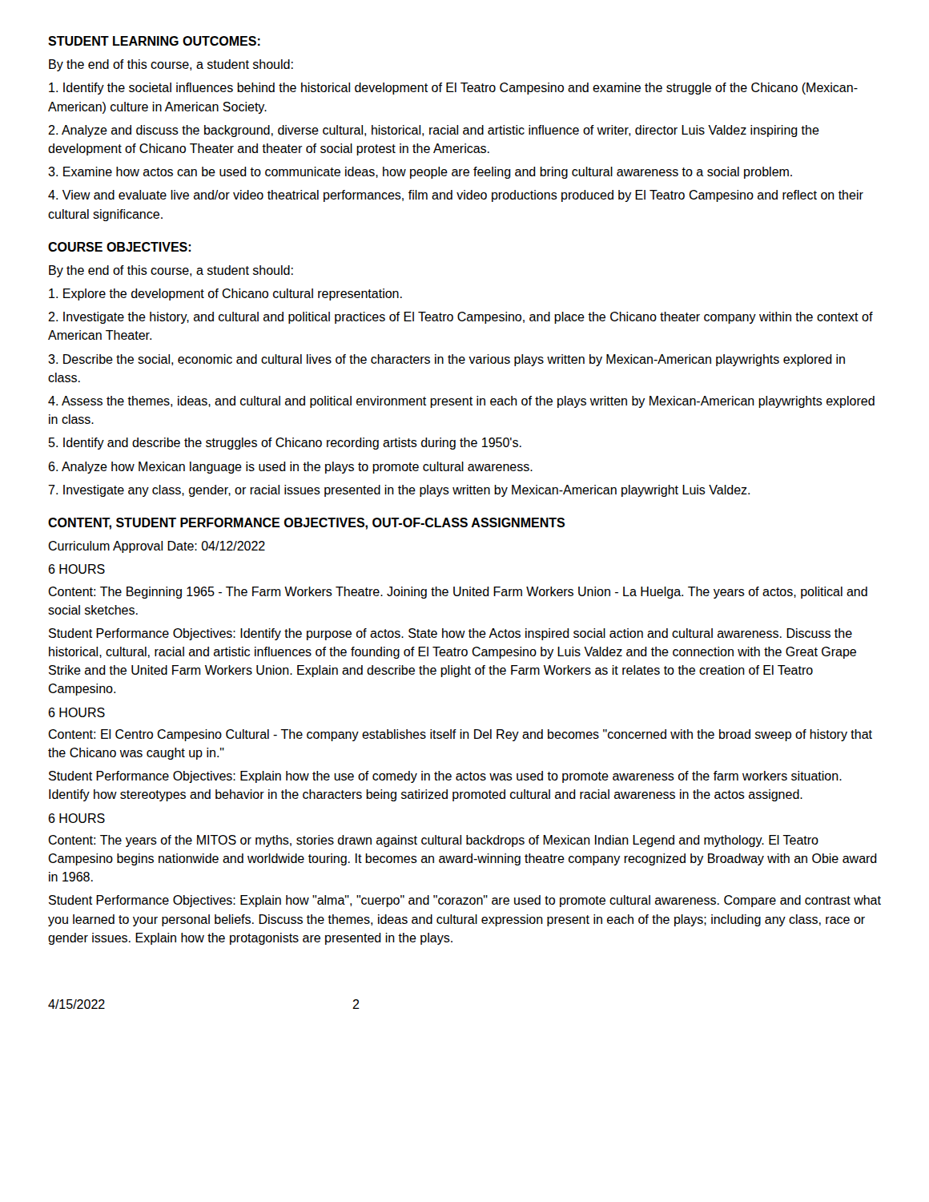STUDENT LEARNING OUTCOMES:
By the end of this course, a student should:
1. Identify the societal influences behind the historical development of El Teatro Campesino and examine the struggle of the Chicano (Mexican-American) culture in American Society.
2. Analyze and discuss the background, diverse cultural, historical, racial and artistic influence of writer, director Luis Valdez inspiring the development of Chicano Theater and theater of social protest in the Americas.
3. Examine how actos can be used to communicate ideas, how people are feeling and bring cultural awareness to a social problem.
4. View and evaluate live and/or video theatrical performances, film and video productions produced by El Teatro Campesino and reflect on their cultural significance.
COURSE OBJECTIVES:
By the end of this course, a student should:
1. Explore the development of Chicano cultural representation.
2. Investigate the history, and cultural and political practices of El Teatro Campesino, and place the Chicano theater company within the context of American Theater.
3. Describe the social, economic and cultural lives of the characters in the various plays written by Mexican-American playwrights explored in class.
4. Assess the themes, ideas, and cultural and political environment present in each of the plays written by Mexican-American playwrights explored in class.
5. Identify and describe the struggles of Chicano recording artists during the 1950's.
6. Analyze how Mexican language is used in the plays to promote cultural awareness.
7. Investigate any class, gender, or racial issues presented in the plays written by Mexican-American playwright Luis Valdez.
CONTENT, STUDENT PERFORMANCE OBJECTIVES, OUT-OF-CLASS ASSIGNMENTS
Curriculum Approval Date: 04/12/2022
6 HOURS
Content: The Beginning 1965 - The Farm Workers Theatre. Joining the United Farm Workers Union - La Huelga. The years of actos, political and social sketches.
Student Performance Objectives: Identify the purpose of actos. State how the Actos inspired social action and cultural awareness. Discuss the historical, cultural, racial and artistic influences of the founding of El Teatro Campesino by Luis Valdez and the connection with the Great Grape Strike and the United Farm Workers Union. Explain and describe the plight of the Farm Workers as it relates to the creation of El Teatro Campesino.
6 HOURS
Content: El Centro Campesino Cultural - The company establishes itself in Del Rey and becomes "concerned with the broad sweep of history that the Chicano was caught up in."
Student Performance Objectives: Explain how the use of comedy in the actos was used to promote awareness of the farm workers situation. Identify how stereotypes and behavior in the characters being satirized promoted cultural and racial awareness in the actos assigned.
6 HOURS
Content: The years of the MITOS or myths, stories drawn against cultural backdrops of Mexican Indian Legend and mythology. El Teatro Campesino begins nationwide and worldwide touring. It becomes an award-winning theatre company recognized by Broadway with an Obie award in 1968.
Student Performance Objectives: Explain how "alma", "cuerpo" and "corazon" are used to promote cultural awareness. Compare and contrast what you learned to your personal beliefs. Discuss the themes, ideas and cultural expression present in each of the plays; including any class, race or gender issues. Explain how the protagonists are presented in the plays.
4/15/2022 2